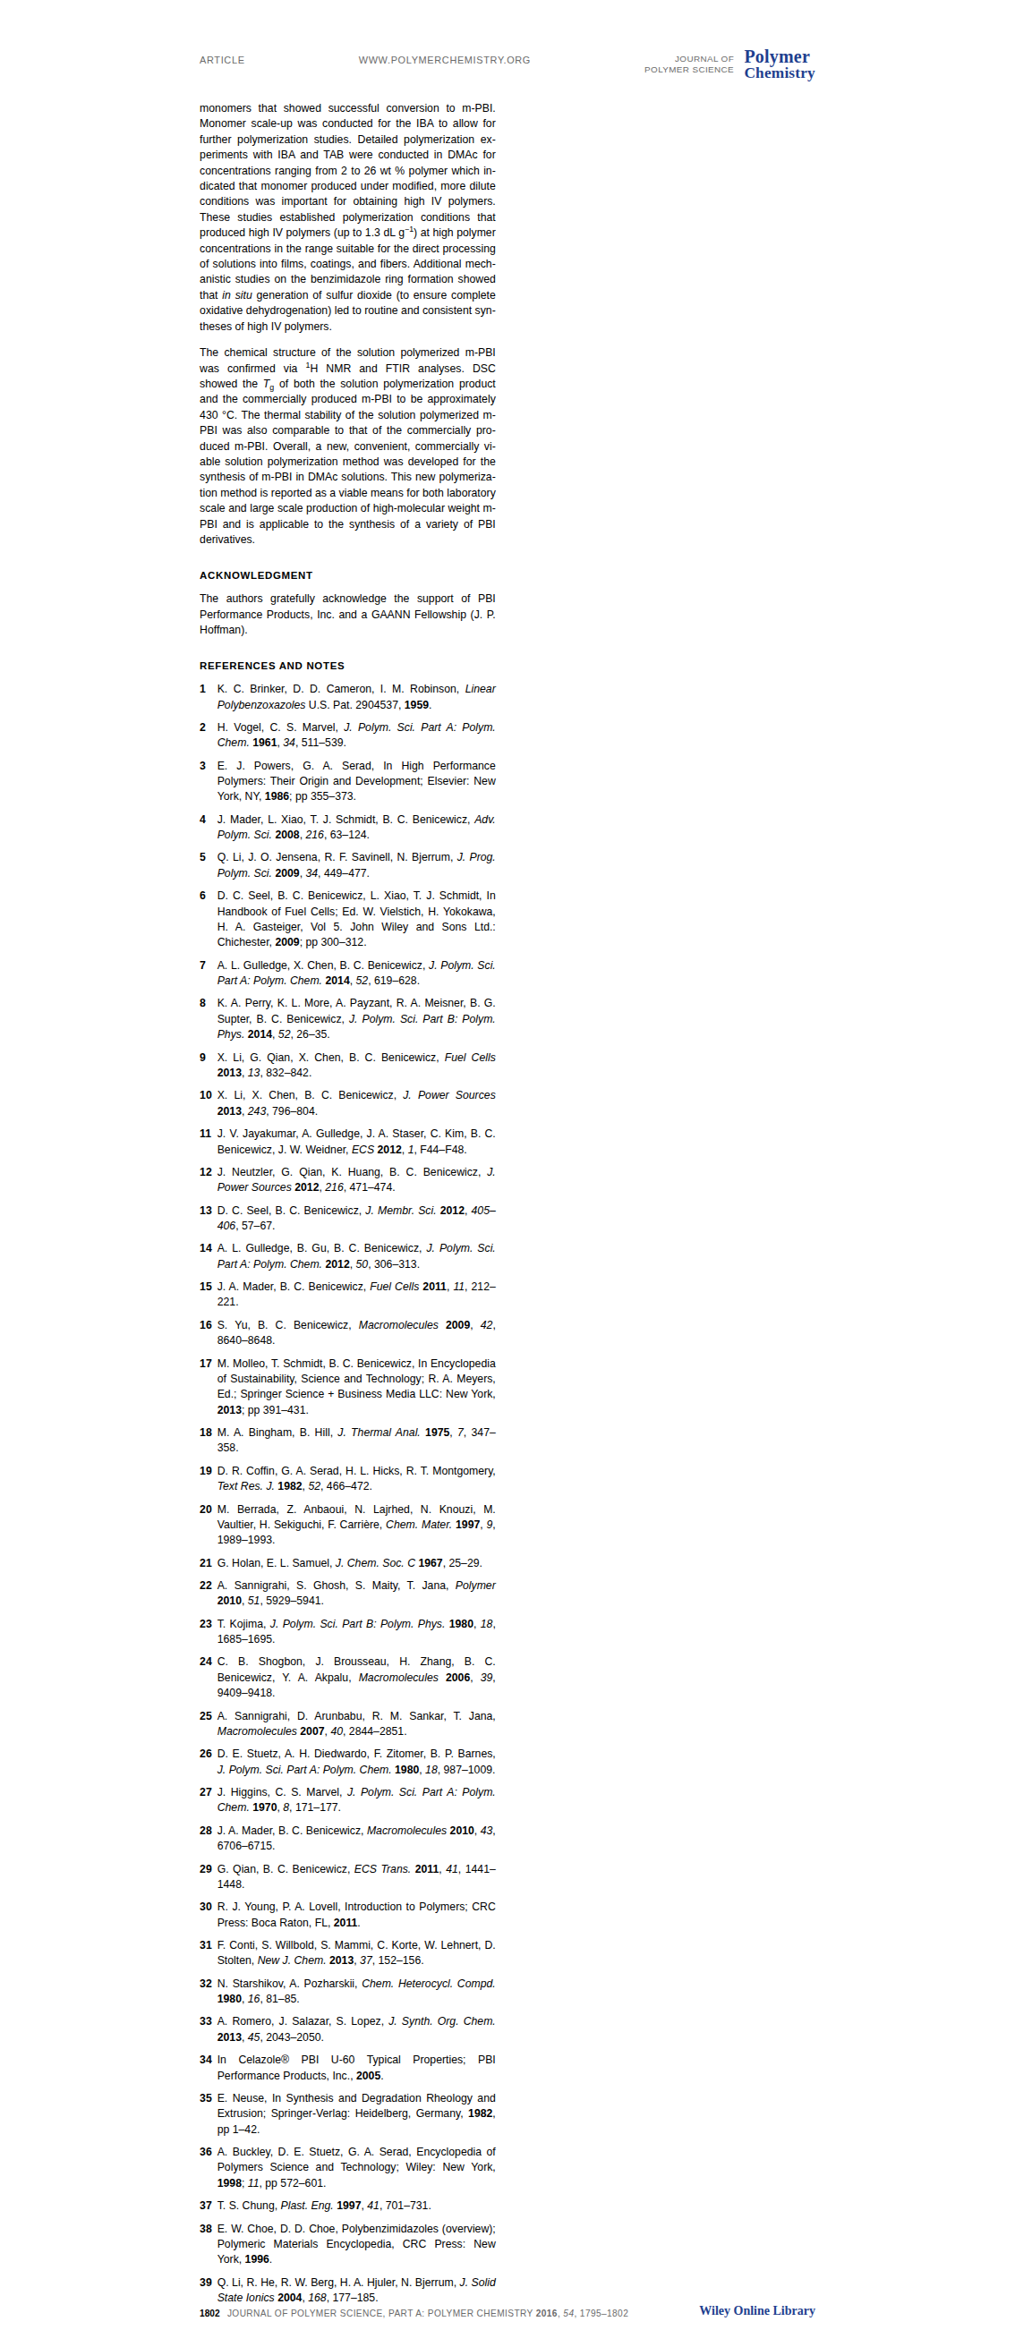Article
www.polymerchemistry.org
Journal of
Polymer Science
Polymer
Chemistry
monomers that showed successful conversion to m-PBI. Monomer scale-up was conducted for the IBA to allow for further polymerization studies. Detailed polymerization experiments with IBA and TAB were conducted in DMAc for concentrations ranging from 2 to 26 wt % polymer which indicated that monomer produced under modified, more dilute conditions was important for obtaining high IV polymers. These studies established polymerization conditions that produced high IV polymers (up to 1.3 dL g−1) at high polymer concentrations in the range suitable for the direct processing of solutions into films, coatings, and fibers. Additional mechanistic studies on the benzimidazole ring formation showed that in situ generation of sulfur dioxide (to ensure complete oxidative dehydrogenation) led to routine and consistent syntheses of high IV polymers.
The chemical structure of the solution polymerized m-PBI was confirmed via 1H NMR and FTIR analyses. DSC showed the Tg of both the solution polymerization product and the commercially produced m-PBI to be approximately 430 °C. The thermal stability of the solution polymerized m-PBI was also comparable to that of the commercially produced m-PBI. Overall, a new, convenient, commercially viable solution polymerization method was developed for the synthesis of m-PBI in DMAc solutions. This new polymerization method is reported as a viable means for both laboratory scale and large scale production of high-molecular weight m-PBI and is applicable to the synthesis of a variety of PBI derivatives.
Acknowledgment
The authors gratefully acknowledge the support of PBI Performance Products, Inc. and a GAANN Fellowship (J. P. Hoffman).
References and Notes
K. C. Brinker, D. D. Cameron, I. M. Robinson, Linear Polybenzoxazoles U.S. Pat. 2904537, 1959.
H. Vogel, C. S. Marvel, J. Polym. Sci. Part A: Polym. Chem. 1961, 34, 511–539.
E. J. Powers, G. A. Serad, In High Performance Polymers: Their Origin and Development; Elsevier: New York, NY, 1986; pp 355–373.
J. Mader, L. Xiao, T. J. Schmidt, B. C. Benicewicz, Adv. Polym. Sci. 2008, 216, 63–124.
Q. Li, J. O. Jensena, R. F. Savinell, N. Bjerrum, J. Prog. Polym. Sci. 2009, 34, 449–477.
D. C. Seel, B. C. Benicewicz, L. Xiao, T. J. Schmidt, In Handbook of Fuel Cells; Ed. W. Vielstich, H. Yokokawa, H. A. Gasteiger, Vol 5. John Wiley and Sons Ltd.: Chichester, 2009; pp 300–312.
A. L. Gulledge, X. Chen, B. C. Benicewicz, J. Polym. Sci. Part A: Polym. Chem. 2014, 52, 619–628.
K. A. Perry, K. L. More, A. Payzant, R. A. Meisner, B. G. Supter, B. C. Benicewicz, J. Polym. Sci. Part B: Polym. Phys. 2014, 52, 26–35.
X. Li, G. Qian, X. Chen, B. C. Benicewicz, Fuel Cells 2013, 13, 832–842.
X. Li, X. Chen, B. C. Benicewicz, J. Power Sources 2013, 243, 796–804.
J. V. Jayakumar, A. Gulledge, J. A. Staser, C. Kim, B. C. Benicewicz, J. W. Weidner, ECS 2012, 1, F44–F48.
J. Neutzler, G. Qian, K. Huang, B. C. Benicewicz, J. Power Sources 2012, 216, 471–474.
D. C. Seel, B. C. Benicewicz, J. Membr. Sci. 2012, 405–406, 57–67.
A. L. Gulledge, B. Gu, B. C. Benicewicz, J. Polym. Sci. Part A: Polym. Chem. 2012, 50, 306–313.
J. A. Mader, B. C. Benicewicz, Fuel Cells 2011, 11, 212–221.
S. Yu, B. C. Benicewicz, Macromolecules 2009, 42, 8640–8648.
M. Molleo, T. Schmidt, B. C. Benicewicz, In Encyclopedia of Sustainability, Science and Technology; R. A. Meyers, Ed.; Springer Science + Business Media LLC: New York, 2013; pp 391–431.
M. A. Bingham, B. Hill, J. Thermal Anal. 1975, 7, 347–358.
D. R. Coffin, G. A. Serad, H. L. Hicks, R. T. Montgomery, Text Res. J. 1982, 52, 466–472.
M. Berrada, Z. Anbaoui, N. Lajrhed, N. Knouzi, M. Vaultier, H. Sekiguchi, F. Carrière, Chem. Mater. 1997, 9, 1989–1993.
G. Holan, E. L. Samuel, J. Chem. Soc. C 1967, 25–29.
A. Sannigrahi, S. Ghosh, S. Maity, T. Jana, Polymer 2010, 51, 5929–5941.
T. Kojima, J. Polym. Sci. Part B: Polym. Phys. 1980, 18, 1685–1695.
C. B. Shogbon, J. Brousseau, H. Zhang, B. C. Benicewicz, Y. A. Akpalu, Macromolecules 2006, 39, 9409–9418.
A. Sannigrahi, D. Arunbabu, R. M. Sankar, T. Jana, Macromolecules 2007, 40, 2844–2851.
D. E. Stuetz, A. H. Diedwardo, F. Zitomer, B. P. Barnes, J. Polym. Sci. Part A: Polym. Chem. 1980, 18, 987–1009.
J. Higgins, C. S. Marvel, J. Polym. Sci. Part A: Polym. Chem. 1970, 8, 171–177.
J. A. Mader, B. C. Benicewicz, Macromolecules 2010, 43, 6706–6715.
G. Qian, B. C. Benicewicz, ECS Trans. 2011, 41, 1441–1448.
R. J. Young, P. A. Lovell, Introduction to Polymers; CRC Press: Boca Raton, FL, 2011.
F. Conti, S. Willbold, S. Mammi, C. Korte, W. Lehnert, D. Stolten, New J. Chem. 2013, 37, 152–156.
N. Starshikov, A. Pozharskii, Chem. Heterocycl. Compd. 1980, 16, 81–85.
A. Romero, J. Salazar, S. Lopez, J. Synth. Org. Chem. 2013, 45, 2043–2050.
In Celazole® PBI U-60 Typical Properties; PBI Performance Products, Inc., 2005.
E. Neuse, In Synthesis and Degradation Rheology and Extrusion; Springer-Verlag: Heidelberg, Germany, 1982, pp 1–42.
A. Buckley, D. E. Stuetz, G. A. Serad, Encyclopedia of Polymers Science and Technology; Wiley: New York, 1998; 11, pp 572–601.
T. S. Chung, Plast. Eng. 1997, 41, 701–731.
E. W. Choe, D. D. Choe, Polybenzimidazoles (overview); Polymeric Materials Encyclopedia, CRC Press: New York, 1996.
Q. Li, R. He, R. W. Berg, H. A. Hjuler, N. Bjerrum, J. Solid State Ionics 2004, 168, 177–185.
1802 Journal of Polymer Science, Part A: Polymer Chemistry 2016, 54, 1795–1802
Wiley Online Library